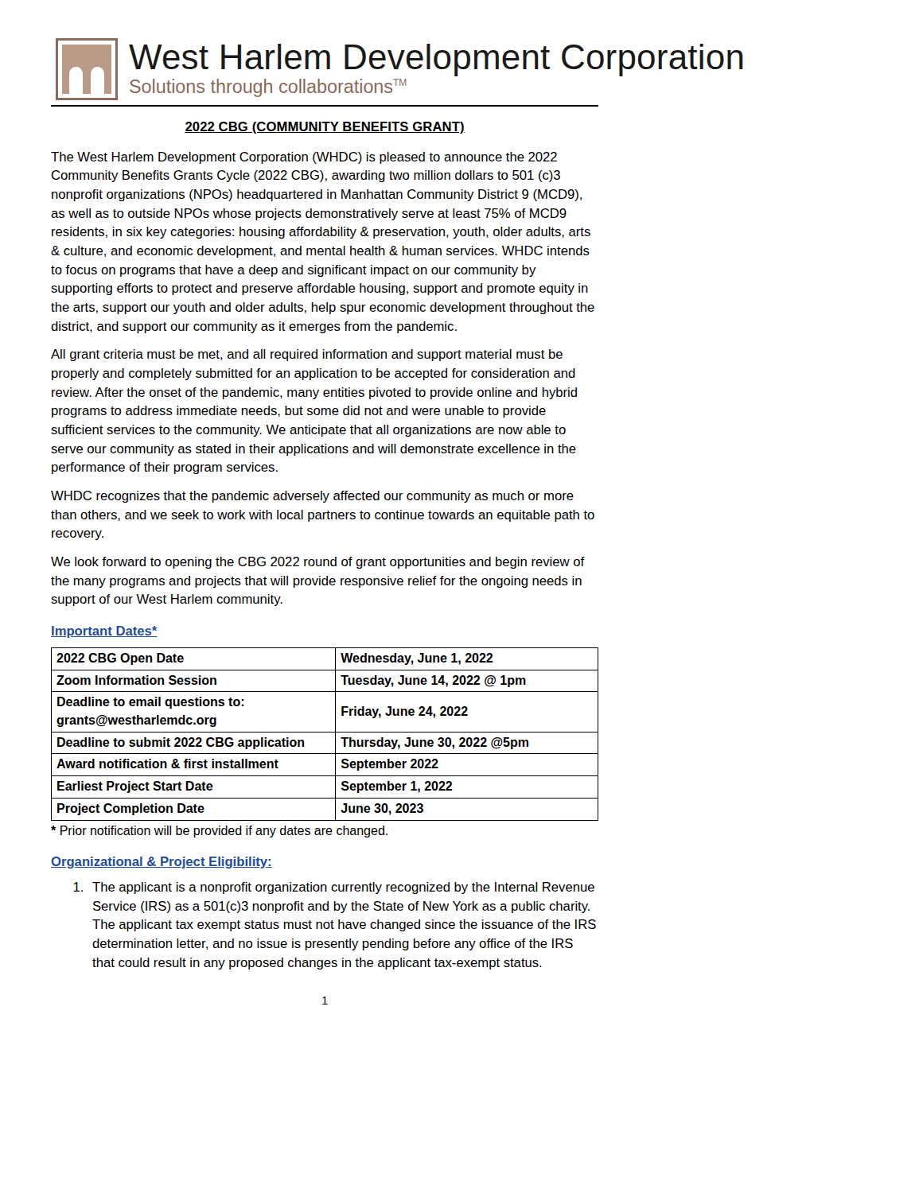West Harlem Development Corporation
Solutions through collaborationsTM
2022 CBG (COMMUNITY BENEFITS GRANT)
The West Harlem Development Corporation (WHDC) is pleased to announce the 2022 Community Benefits Grants Cycle (2022 CBG), awarding two million dollars to 501 (c)3 nonprofit organizations (NPOs) headquartered in Manhattan Community District 9 (MCD9), as well as to outside NPOs whose projects demonstratively serve at least 75% of MCD9 residents, in six key categories: housing affordability & preservation, youth, older adults, arts & culture, and economic development, and mental health & human services. WHDC intends to focus on programs that have a deep and significant impact on our community by supporting efforts to protect and preserve affordable housing, support and promote equity in the arts, support our youth and older adults, help spur economic development throughout the district, and support our community as it emerges from the pandemic.
All grant criteria must be met, and all required information and support material must be properly and completely submitted for an application to be accepted for consideration and review. After the onset of the pandemic, many entities pivoted to provide online and hybrid programs to address immediate needs, but some did not and were unable to provide sufficient services to the community. We anticipate that all organizations are now able to serve our community as stated in their applications and will demonstrate excellence in the performance of their program services.
WHDC recognizes that the pandemic adversely affected our community as much or more than others, and we seek to work with local partners to continue towards an equitable path to recovery.
We look forward to opening the CBG 2022 round of grant opportunities and begin review of the many programs and projects that will provide responsive relief for the ongoing needs in support of our West Harlem community.
Important Dates*
| 2022 CBG Open Date | Wednesday, June 1, 2022 |
| Zoom Information Session | Tuesday, June 14, 2022 @ 1pm |
| Deadline to email questions to: grants@westharlemdc.org | Friday, June 24, 2022 |
| Deadline to submit 2022 CBG application | Thursday, June 30, 2022 @5pm |
| Award notification & first installment | September 2022 |
| Earliest Project Start Date | September 1, 2022 |
| Project Completion Date | June 30, 2023 |
* Prior notification will be provided if any dates are changed.
Organizational & Project Eligibility:
The applicant is a nonprofit organization currently recognized by the Internal Revenue Service (IRS) as a 501(c)3 nonprofit and by the State of New York as a public charity. The applicant tax exempt status must not have changed since the issuance of the IRS determination letter, and no issue is presently pending before any office of the IRS that could result in any proposed changes in the applicant tax-exempt status.
1